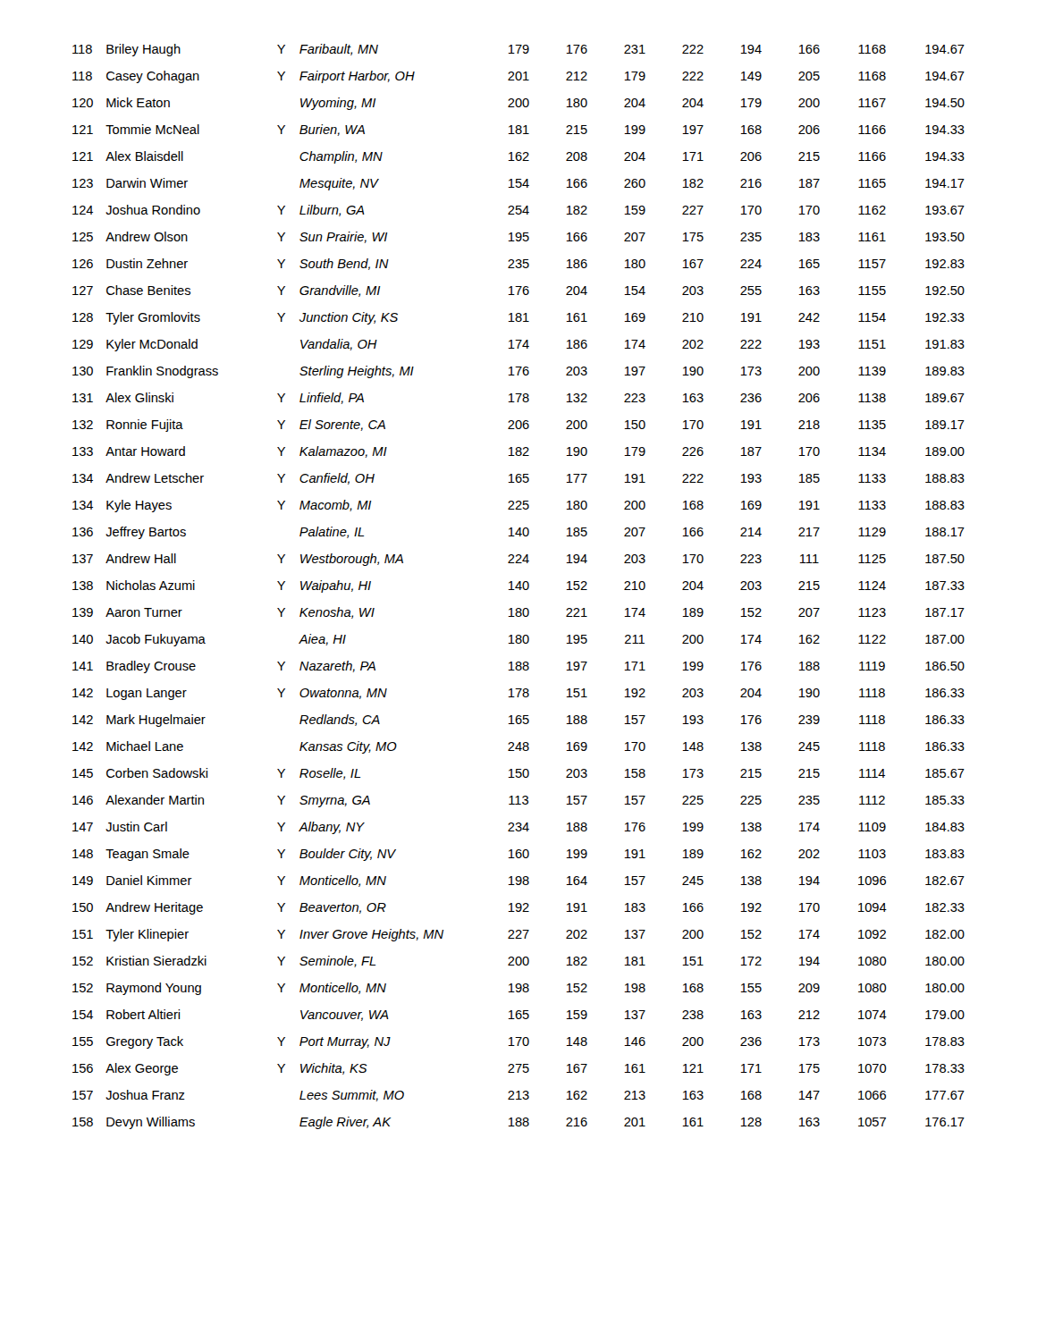| 118 | Briley Haugh | Y | Faribault, MN | 179 | 176 | 231 | 222 | 194 | 166 | 1168 | 194.67 |
| 118 | Casey Cohagan | Y | Fairport Harbor, OH | 201 | 212 | 179 | 222 | 149 | 205 | 1168 | 194.67 |
| 120 | Mick Eaton | | Wyoming, MI | 200 | 180 | 204 | 204 | 179 | 200 | 1167 | 194.50 |
| 121 | Tommie McNeal | Y | Burien, WA | 181 | 215 | 199 | 197 | 168 | 206 | 1166 | 194.33 |
| 121 | Alex Blaisdell | | Champlin, MN | 162 | 208 | 204 | 171 | 206 | 215 | 1166 | 194.33 |
| 123 | Darwin Wimer | | Mesquite, NV | 154 | 166 | 260 | 182 | 216 | 187 | 1165 | 194.17 |
| 124 | Joshua Rondino | Y | Lilburn, GA | 254 | 182 | 159 | 227 | 170 | 170 | 1162 | 193.67 |
| 125 | Andrew Olson | Y | Sun Prairie, WI | 195 | 166 | 207 | 175 | 235 | 183 | 1161 | 193.50 |
| 126 | Dustin Zehner | Y | South Bend, IN | 235 | 186 | 180 | 167 | 224 | 165 | 1157 | 192.83 |
| 127 | Chase Benites | Y | Grandville, MI | 176 | 204 | 154 | 203 | 255 | 163 | 1155 | 192.50 |
| 128 | Tyler Gromlovits | Y | Junction City, KS | 181 | 161 | 169 | 210 | 191 | 242 | 1154 | 192.33 |
| 129 | Kyler McDonald | | Vandalia, OH | 174 | 186 | 174 | 202 | 222 | 193 | 1151 | 191.83 |
| 130 | Franklin Snodgrass | | Sterling Heights, MI | 176 | 203 | 197 | 190 | 173 | 200 | 1139 | 189.83 |
| 131 | Alex Glinski | Y | Linfield, PA | 178 | 132 | 223 | 163 | 236 | 206 | 1138 | 189.67 |
| 132 | Ronnie Fujita | Y | El Sorente, CA | 206 | 200 | 150 | 170 | 191 | 218 | 1135 | 189.17 |
| 133 | Antar Howard | Y | Kalamazoo, MI | 182 | 190 | 179 | 226 | 187 | 170 | 1134 | 189.00 |
| 134 | Andrew Letscher | Y | Canfield, OH | 165 | 177 | 191 | 222 | 193 | 185 | 1133 | 188.83 |
| 134 | Kyle Hayes | Y | Macomb, MI | 225 | 180 | 200 | 168 | 169 | 191 | 1133 | 188.83 |
| 136 | Jeffrey Bartos | | Palatine, IL | 140 | 185 | 207 | 166 | 214 | 217 | 1129 | 188.17 |
| 137 | Andrew Hall | Y | Westborough, MA | 224 | 194 | 203 | 170 | 223 | 111 | 1125 | 187.50 |
| 138 | Nicholas Azumi | Y | Waipahu, HI | 140 | 152 | 210 | 204 | 203 | 215 | 1124 | 187.33 |
| 139 | Aaron Turner | Y | Kenosha, WI | 180 | 221 | 174 | 189 | 152 | 207 | 1123 | 187.17 |
| 140 | Jacob Fukuyama | | Aiea, HI | 180 | 195 | 211 | 200 | 174 | 162 | 1122 | 187.00 |
| 141 | Bradley Crouse | Y | Nazareth, PA | 188 | 197 | 171 | 199 | 176 | 188 | 1119 | 186.50 |
| 142 | Logan Langer | Y | Owatonna, MN | 178 | 151 | 192 | 203 | 204 | 190 | 1118 | 186.33 |
| 142 | Mark Hugelmaier | | Redlands, CA | 165 | 188 | 157 | 193 | 176 | 239 | 1118 | 186.33 |
| 142 | Michael Lane | | Kansas City, MO | 248 | 169 | 170 | 148 | 138 | 245 | 1118 | 186.33 |
| 145 | Corben Sadowski | Y | Roselle, IL | 150 | 203 | 158 | 173 | 215 | 215 | 1114 | 185.67 |
| 146 | Alexander Martin | Y | Smyrna, GA | 113 | 157 | 157 | 225 | 225 | 235 | 1112 | 185.33 |
| 147 | Justin Carl | Y | Albany, NY | 234 | 188 | 176 | 199 | 138 | 174 | 1109 | 184.83 |
| 148 | Teagan Smale | Y | Boulder City, NV | 160 | 199 | 191 | 189 | 162 | 202 | 1103 | 183.83 |
| 149 | Daniel Kimmer | Y | Monticello, MN | 198 | 164 | 157 | 245 | 138 | 194 | 1096 | 182.67 |
| 150 | Andrew Heritage | Y | Beaverton, OR | 192 | 191 | 183 | 166 | 192 | 170 | 1094 | 182.33 |
| 151 | Tyler Klinepier | Y | Inver Grove Heights, MN | 227 | 202 | 137 | 200 | 152 | 174 | 1092 | 182.00 |
| 152 | Kristian Sieradzki | Y | Seminole, FL | 200 | 182 | 181 | 151 | 172 | 194 | 1080 | 180.00 |
| 152 | Raymond Young | Y | Monticello, MN | 198 | 152 | 198 | 168 | 155 | 209 | 1080 | 180.00 |
| 154 | Robert Altieri | | Vancouver, WA | 165 | 159 | 137 | 238 | 163 | 212 | 1074 | 179.00 |
| 155 | Gregory Tack | Y | Port Murray, NJ | 170 | 148 | 146 | 200 | 236 | 173 | 1073 | 178.83 |
| 156 | Alex George | Y | Wichita, KS | 275 | 167 | 161 | 121 | 171 | 175 | 1070 | 178.33 |
| 157 | Joshua Franz | | Lees Summit, MO | 213 | 162 | 213 | 163 | 168 | 147 | 1066 | 177.67 |
| 158 | Devyn Williams | | Eagle River, AK | 188 | 216 | 201 | 161 | 128 | 163 | 1057 | 176.17 |